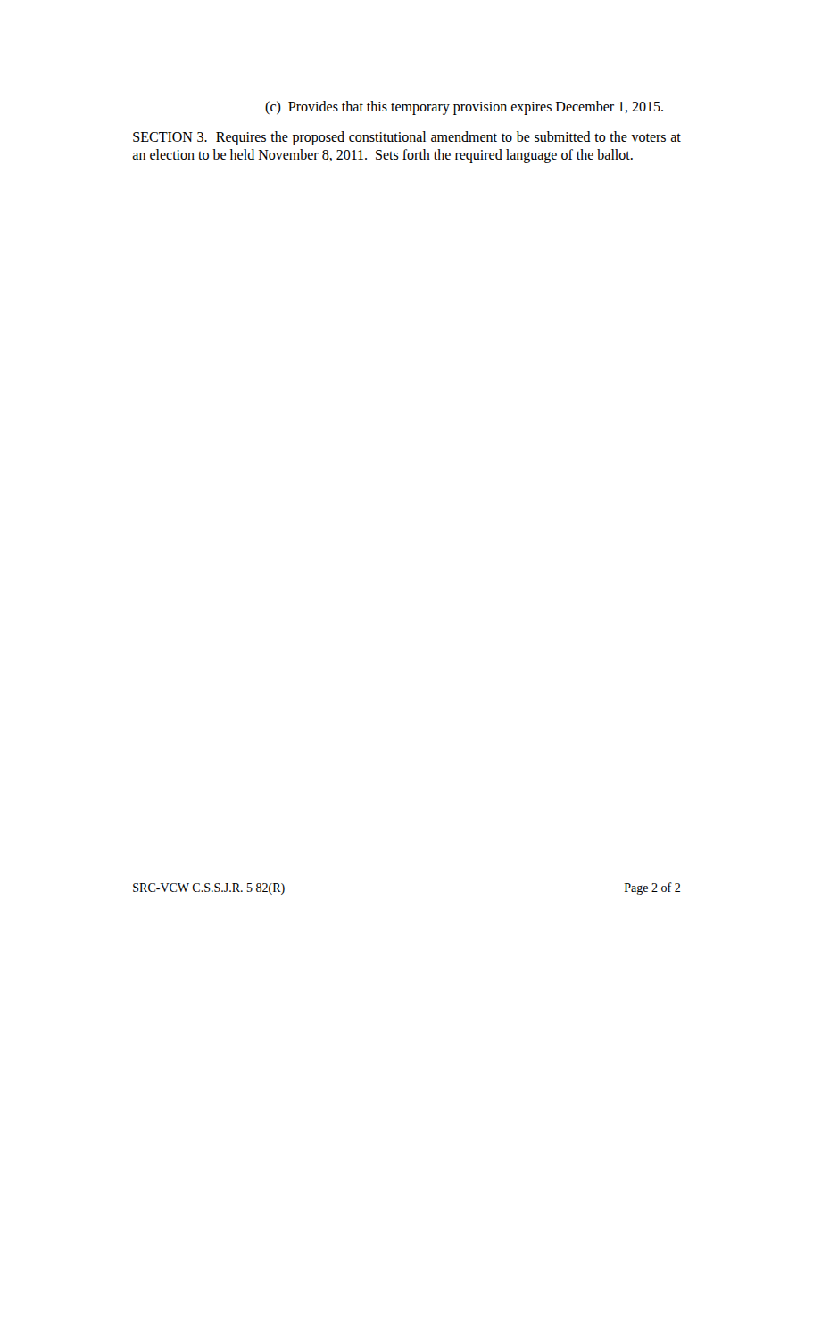(c) Provides that this temporary provision expires December 1, 2015.
SECTION 3. Requires the proposed constitutional amendment to be submitted to the voters at an election to be held November 8, 2011. Sets forth the required language of the ballot.
SRC-VCW C.S.S.J.R. 5 82(R) Page 2 of 2